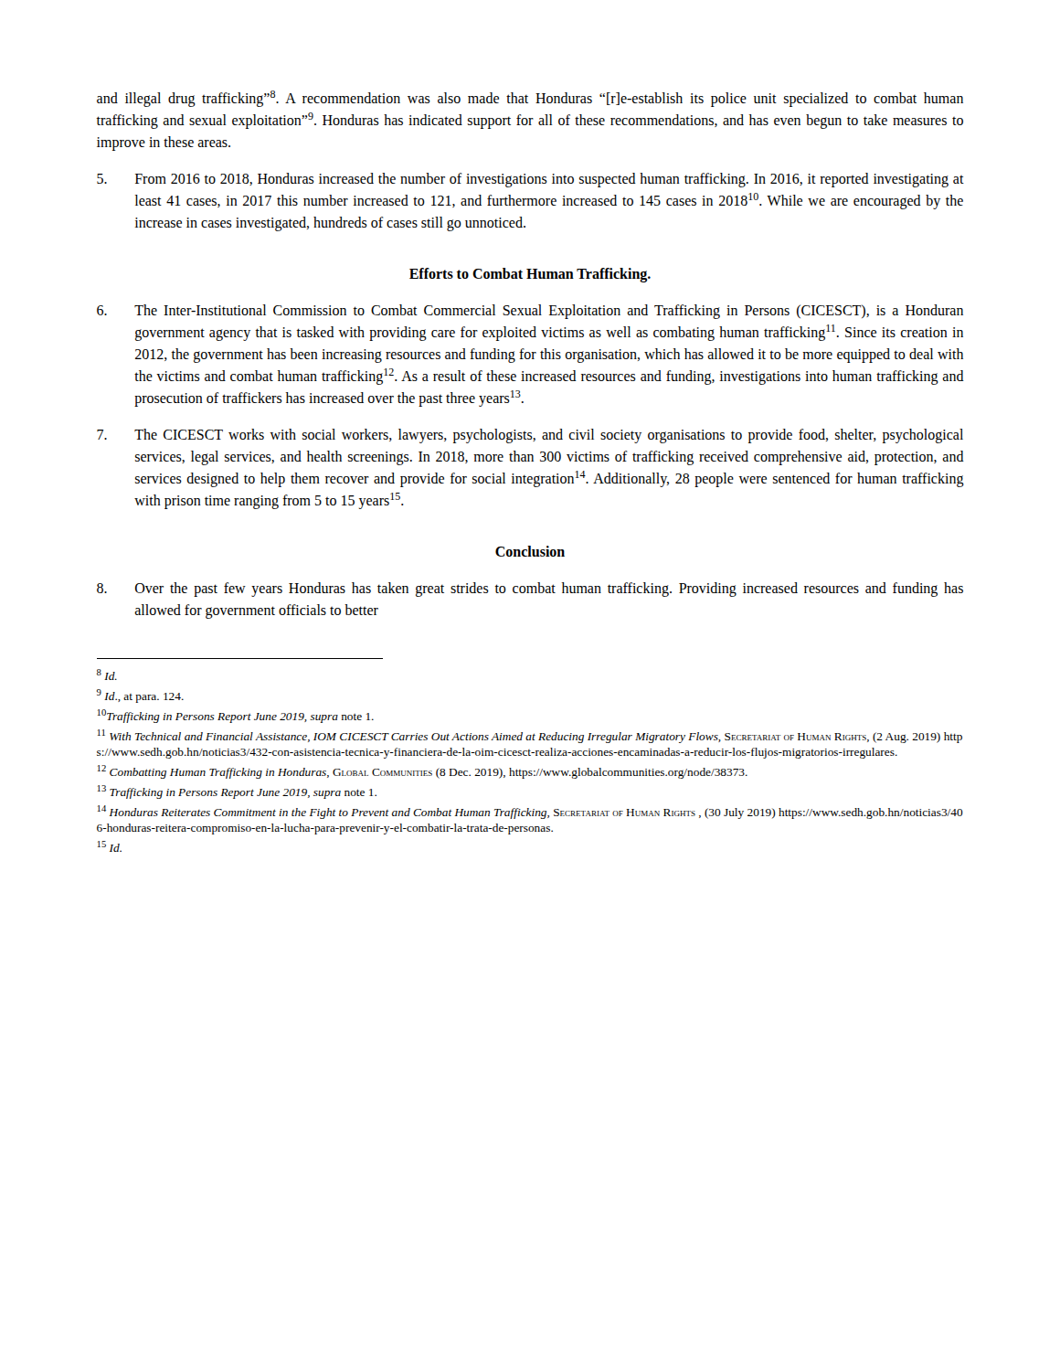and illegal drug trafficking”8. A recommendation was also made that Honduras “[r]e-establish its police unit specialized to combat human trafficking and sexual exploitation”9. Honduras has indicated support for all of these recommendations, and has even begun to take measures to improve in these areas.
5.
From 2016 to 2018, Honduras increased the number of investigations into suspected human trafficking. In 2016, it reported investigating at least 41 cases, in 2017 this number increased to 121, and furthermore increased to 145 cases in 201810. While we are encouraged by the increase in cases investigated, hundreds of cases still go unnoticed.
Efforts to Combat Human Trafficking.
6.
The Inter-Institutional Commission to Combat Commercial Sexual Exploitation and Trafficking in Persons (CICESCT), is a Honduran government agency that is tasked with providing care for exploited victims as well as combating human trafficking11. Since its creation in 2012, the government has been increasing resources and funding for this organisation, which has allowed it to be more equipped to deal with the victims and combat human trafficking12. As a result of these increased resources and funding, investigations into human trafficking and prosecution of traffickers has increased over the past three years13.
7.
The CICESCT works with social workers, lawyers, psychologists, and civil society organisations to provide food, shelter, psychological services, legal services, and health screenings. In 2018, more than 300 victims of trafficking received comprehensive aid, protection, and services designed to help them recover and provide for social integration14. Additionally, 28 people were sentenced for human trafficking with prison time ranging from 5 to 15 years15.
Conclusion
8.
Over the past few years Honduras has taken great strides to combat human trafficking. Providing increased resources and funding has allowed for government officials to better
8 Id.
9 Id., at para. 124.
10 Trafficking in Persons Report June 2019, supra note 1.
11 With Technical and Financial Assistance, IOM CICESCT Carries Out Actions Aimed at Reducing Irregular Migratory Flows, Secretariat of Human Rights, (2 Aug. 2019) https://www.sedh.gob.hn/noticias3/432-con-asistencia-tecnica-y-financiera-de-la-oim-cicesct-realiza-acciones-encaminadas-a-reducir-los-flujos-migratorios-irregulares.
12 Combatting Human Trafficking in Honduras, Global Communities (8 Dec. 2019), https://www.globalcommunities.org/node/38373.
13 Trafficking in Persons Report June 2019, supra note 1.
14 Honduras Reiterates Commitment in the Fight to Prevent and Combat Human Trafficking, Secretariat of Human Rights , (30 July 2019) https://www.sedh.gob.hn/noticias3/406-honduras-reitera-compromiso-en-la-lucha-para-prevenir-y-el-combatir-la-trata-de-personas.
15 Id.